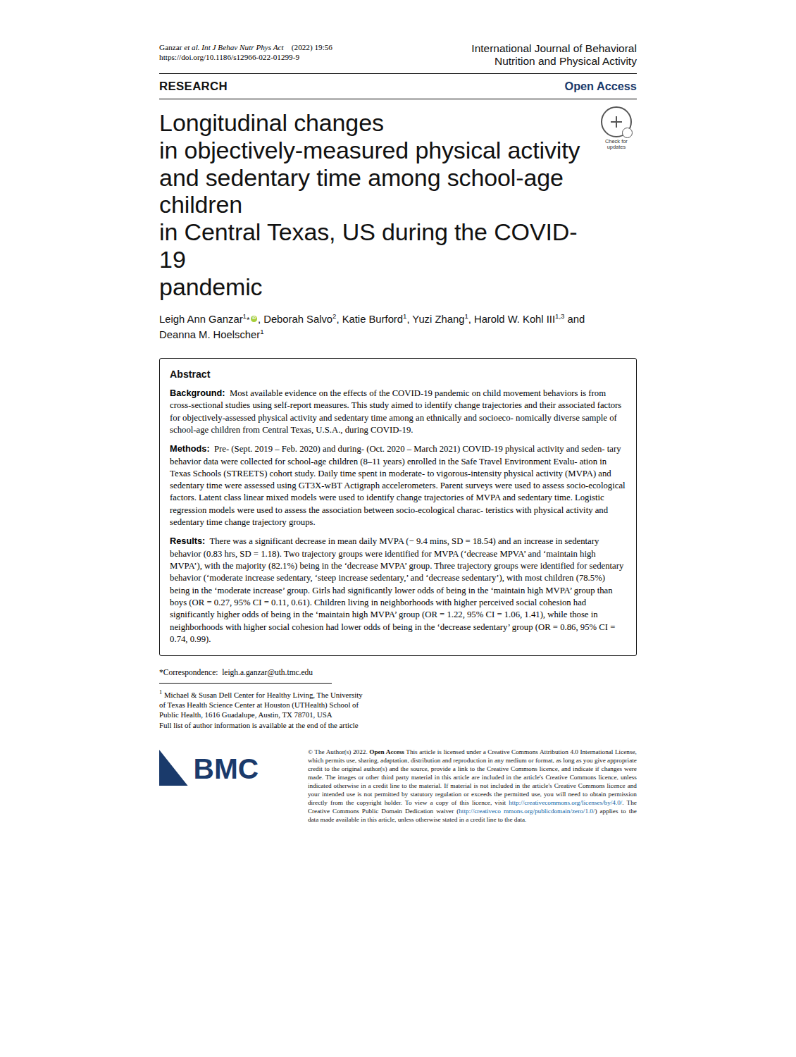Ganzar et al. Int J Behav Nutr Phys Act (2022) 19:56
https://doi.org/10.1186/s12966-022-01299-9
International Journal of Behavioral
Nutrition and Physical Activity
RESEARCH
Open Access
Check for updates
Longitudinal changes
in objectively-measured physical activity
and sedentary time among school-age children
in Central Texas, US during the COVID-19
pandemic
Leigh Ann Ganzar1* , Deborah Salvo2, Katie Burford1, Yuzi Zhang1, Harold W. Kohl III1,3 and Deanna M. Hoelscher1
Abstract
Background: Most available evidence on the effects of the COVID-19 pandemic on child movement behaviors is from cross-sectional studies using self-report measures. This study aimed to identify change trajectories and their associated factors for objectively-assessed physical activity and sedentary time among an ethnically and socioeco- nomically diverse sample of school-age children from Central Texas, U.S.A., during COVID-19.
Methods: Pre- (Sept. 2019 – Feb. 2020) and during- (Oct. 2020 – March 2021) COVID-19 physical activity and seden- tary behavior data were collected for school-age children (8–11 years) enrolled in the Safe Travel Environment Evalu- ation in Texas Schools (STREETS) cohort study. Daily time spent in moderate- to vigorous-intensity physical activity (MVPA) and sedentary time were assessed using GT3X-wBT Actigraph accelerometers. Parent surveys were used to assess socio-ecological factors. Latent class linear mixed models were used to identify change trajectories of MVPA and sedentary time. Logistic regression models were used to assess the association between socio-ecological charac- teristics with physical activity and sedentary time change trajectory groups.
Results: There was a significant decrease in mean daily MVPA (− 9.4 mins, SD = 18.54) and an increase in sedentary behavior (0.83 hrs, SD = 1.18). Two trajectory groups were identified for MVPA (‘decrease MPVA’ and ‘maintain high MVPA’), with the majority (82.1%) being in the ‘decrease MVPA’ group. Three trajectory groups were identified for sedentary behavior (‘moderate increase sedentary, ‘steep increase sedentary,’ and ‘decrease sedentary’), with most children (78.5%) being in the ‘moderate increase’ group. Girls had significantly lower odds of being in the ‘maintain high MVPA’ group than boys (OR = 0.27, 95% CI = 0.11, 0.61). Children living in neighborhoods with higher perceived social cohesion had significantly higher odds of being in the ‘maintain high MVPA’ group (OR = 1.22, 95% CI = 1.06, 1.41), while those in neighborhoods with higher social cohesion had lower odds of being in the ‘decrease sedentary’ group (OR = 0.86, 95% CI = 0.74, 0.99).
*Correspondence: leigh.a.ganzar@uth.tmc.edu
1 Michael & Susan Dell Center for Healthy Living, The University of Texas Health Science Center at Houston (UTHealth) School of Public Health, 1616 Guadalupe, Austin, TX 78701, USA
Full list of author information is available at the end of the article
BMC
© The Author(s) 2022. Open Access This article is licensed under a Creative Commons Attribution 4.0 International License, which permits use, sharing, adaptation, distribution and reproduction in any medium or format, as long as you give appropriate credit to the original author(s) and the source, provide a link to the Creative Commons licence, and indicate if changes were made. The images or other third party material in this article are included in the article's Creative Commons licence, unless indicated otherwise in a credit line to the material. If material is not included in the article's Creative Commons licence and your intended use is not permitted by statutory regulation or exceeds the permitted use, you will need to obtain permission directly from the copyright holder. To view a copy of this licence, visit http://creativecommons.org/licenses/by/4.0/. The Creative Commons Public Domain Dedication waiver (http://creativeco mmons.org/publicdomain/zero/1.0/) applies to the data made available in this article, unless otherwise stated in a credit line to the data.